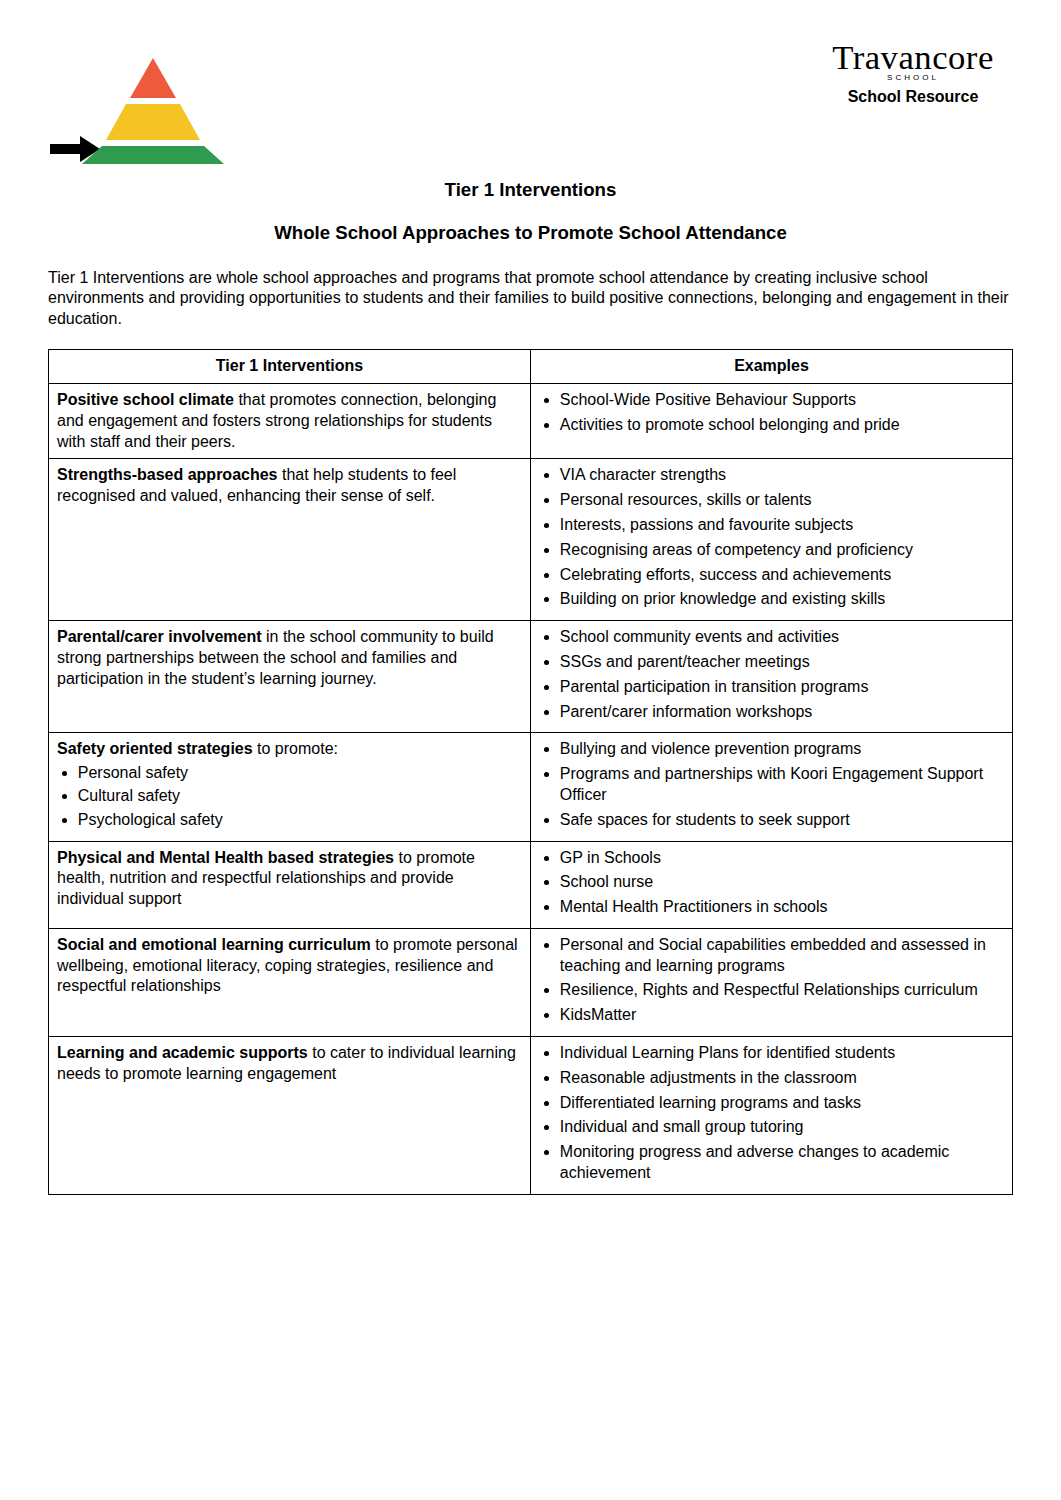Travancore
School
School Resource
Tier 1 Interventions
Whole School Approaches to Promote School Attendance
Tier 1 Interventions are whole school approaches and programs that promote school attendance by creating inclusive school environments and providing opportunities to students and their families to build positive connections, belonging and engagement in their education.
| Tier 1 Interventions | Examples |
| --- | --- |
| Positive school climate that promotes connection, belonging and engagement and fosters strong relationships for students with staff and their peers. | School-Wide Positive Behaviour Supports Activities to promote school belonging and pride |
| Strengths-based approaches that help students to feel recognised and valued, enhancing their sense of self. | VIA character strengths Personal resources, skills or talents Interests, passions and favourite subjects Recognising areas of competency and proficiency Celebrating efforts, success and achievements Building on prior knowledge and existing skills |
| Parental/carer involvement in the school community to build strong partnerships between the school and families and participation in the student’s learning journey. | School community events and activities SSGs and parent/teacher meetings Parental participation in transition programs Parent/carer information workshops |
| Safety oriented strategies to promote: Personal safety Cultural safety Psychological safety | Bullying and violence prevention programs Programs and partnerships with Koori Engagement Support Officer Safe spaces for students to seek support |
| Physical and Mental Health based strategies to promote health, nutrition and respectful relationships and provide individual support | GP in Schools School nurse Mental Health Practitioners in schools |
| Social and emotional learning curriculum to promote personal wellbeing, emotional literacy, coping strategies, resilience and respectful relationships | Personal and Social capabilities embedded and assessed in teaching and learning programs Resilience, Rights and Respectful Relationships curriculum KidsMatter |
| Learning and academic supports to cater to individual learning needs to promote learning engagement | Individual Learning Plans for identified students Reasonable adjustments in the classroom Differentiated learning programs and tasks Individual and small group tutoring Monitoring progress and adverse changes to academic achievement |